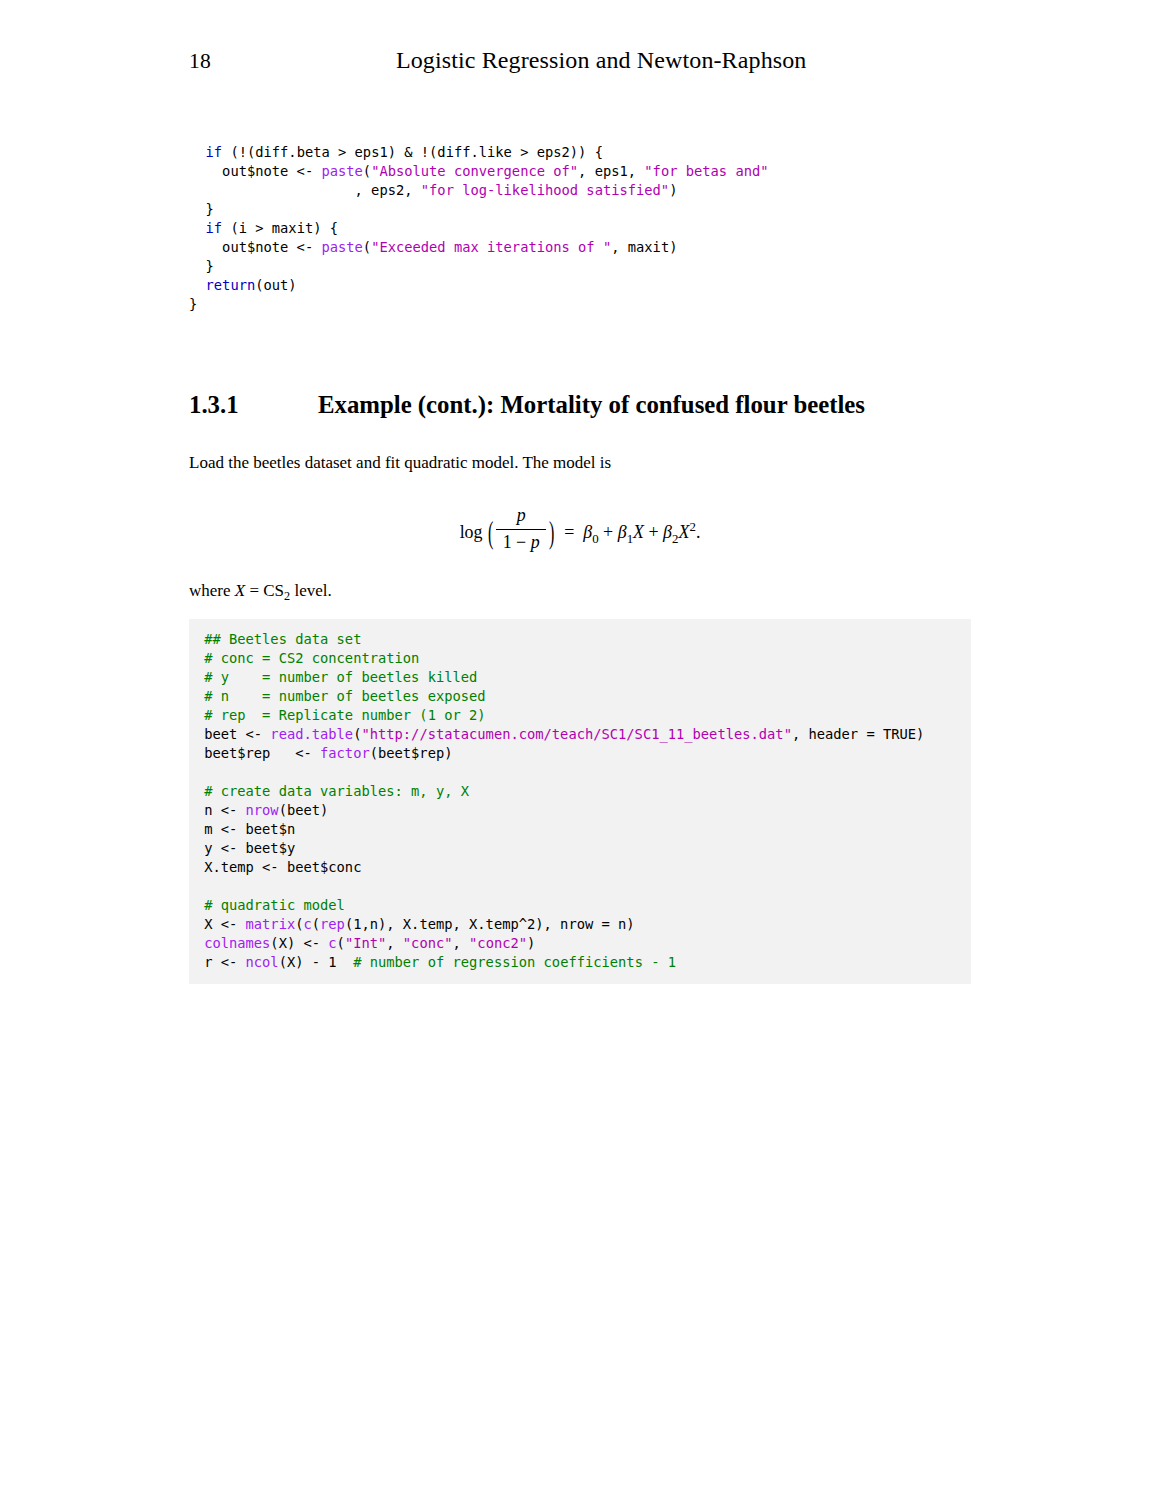18 Logistic Regression and Newton-Raphson
  if (!(diff.beta > eps1) & !(diff.like > eps2)) {
    out$note <- paste("Absolute convergence of", eps1, "for betas and"
                    , eps2, "for log-likelihood satisfied")
  }
  if (i > maxit) {
    out$note <- paste("Exceeded max iterations of ", maxit)
  }
  return(out)
}
1.3.1 Example (cont.): Mortality of confused flour beetles
Load the beetles dataset and fit quadratic model. The model is
log (p 1 − p) = β0 + β1X + β2X2.
where X = CS2 level.
## Beetles data set
# conc = CS2 concentration
# y    = number of beetles killed
# n    = number of beetles exposed
# rep  = Replicate number (1 or 2)
beet <- read.table("http://statacumen.com/teach/SC1/SC1_11_beetles.dat", header = TRUE)
beet$rep   <- factor(beet$rep)

# create data variables: m, y, X
n <- nrow(beet)
m <- beet$n
y <- beet$y
X.temp <- beet$conc

# quadratic model
X <- matrix(c(rep(1,n), X.temp, X.temp^2), nrow = n)
colnames(X) <- c("Int", "conc", "conc2")
r <- ncol(X) - 1  # number of regression coefficients - 1